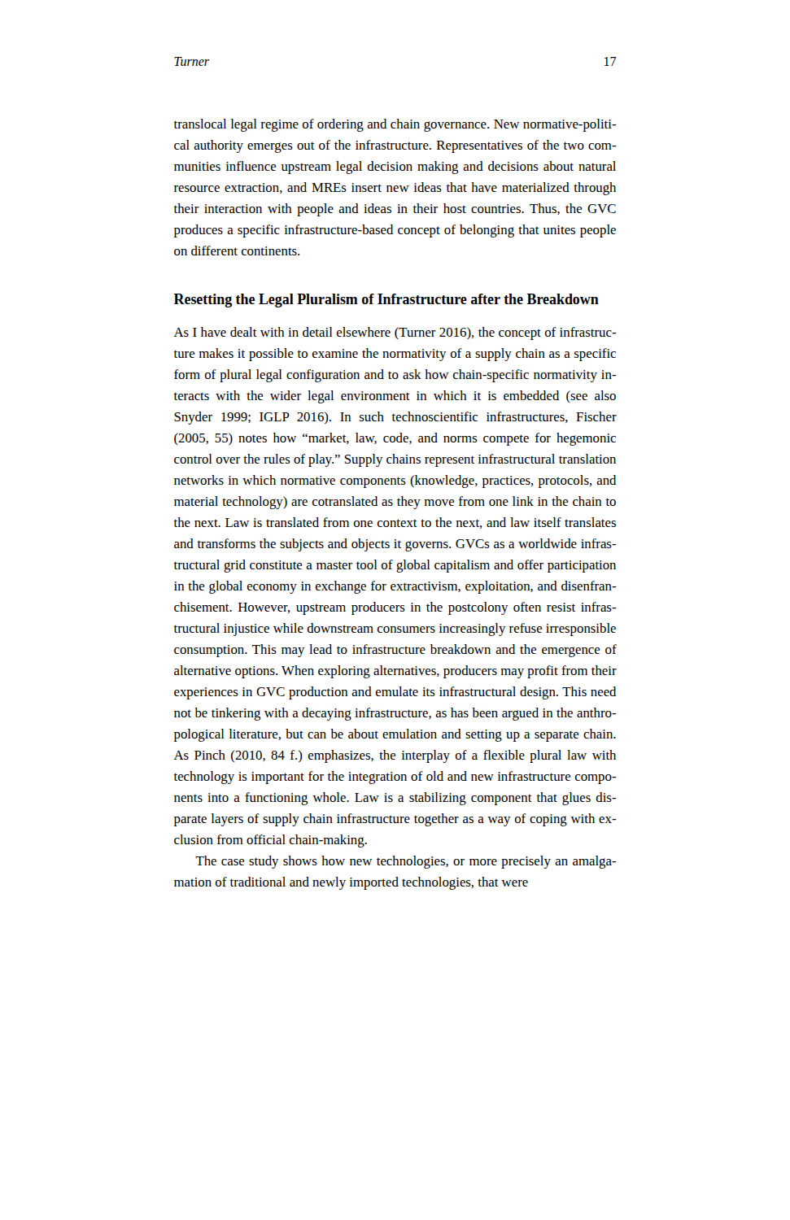Turner 17
translocal legal regime of ordering and chain governance. New normative-political authority emerges out of the infrastructure. Representatives of the two communities influence upstream legal decision making and decisions about natural resource extraction, and MREs insert new ideas that have materialized through their interaction with people and ideas in their host countries. Thus, the GVC produces a specific infrastructure-based concept of belonging that unites people on different continents.
Resetting the Legal Pluralism of Infrastructure after the Breakdown
As I have dealt with in detail elsewhere (Turner 2016), the concept of infrastructure makes it possible to examine the normativity of a supply chain as a specific form of plural legal configuration and to ask how chain-specific normativity interacts with the wider legal environment in which it is embedded (see also Snyder 1999; IGLP 2016). In such technoscientific infrastructures, Fischer (2005, 55) notes how “market, law, code, and norms compete for hegemonic control over the rules of play.” Supply chains represent infrastructural translation networks in which normative components (knowledge, practices, protocols, and material technology) are cotranslated as they move from one link in the chain to the next. Law is translated from one context to the next, and law itself translates and transforms the subjects and objects it governs. GVCs as a worldwide infrastructural grid constitute a master tool of global capitalism and offer participation in the global economy in exchange for extractivism, exploitation, and disenfranchisement. However, upstream producers in the postcolony often resist infrastructural injustice while downstream consumers increasingly refuse irresponsible consumption. This may lead to infrastructure breakdown and the emergence of alternative options. When exploring alternatives, producers may profit from their experiences in GVC production and emulate its infrastructural design. This need not be tinkering with a decaying infrastructure, as has been argued in the anthropological literature, but can be about emulation and setting up a separate chain. As Pinch (2010, 84 f.) emphasizes, the interplay of a flexible plural law with technology is important for the integration of old and new infrastructure components into a functioning whole. Law is a stabilizing component that glues disparate layers of supply chain infrastructure together as a way of coping with exclusion from official chain-making.
The case study shows how new technologies, or more precisely an amalgamation of traditional and newly imported technologies, that were